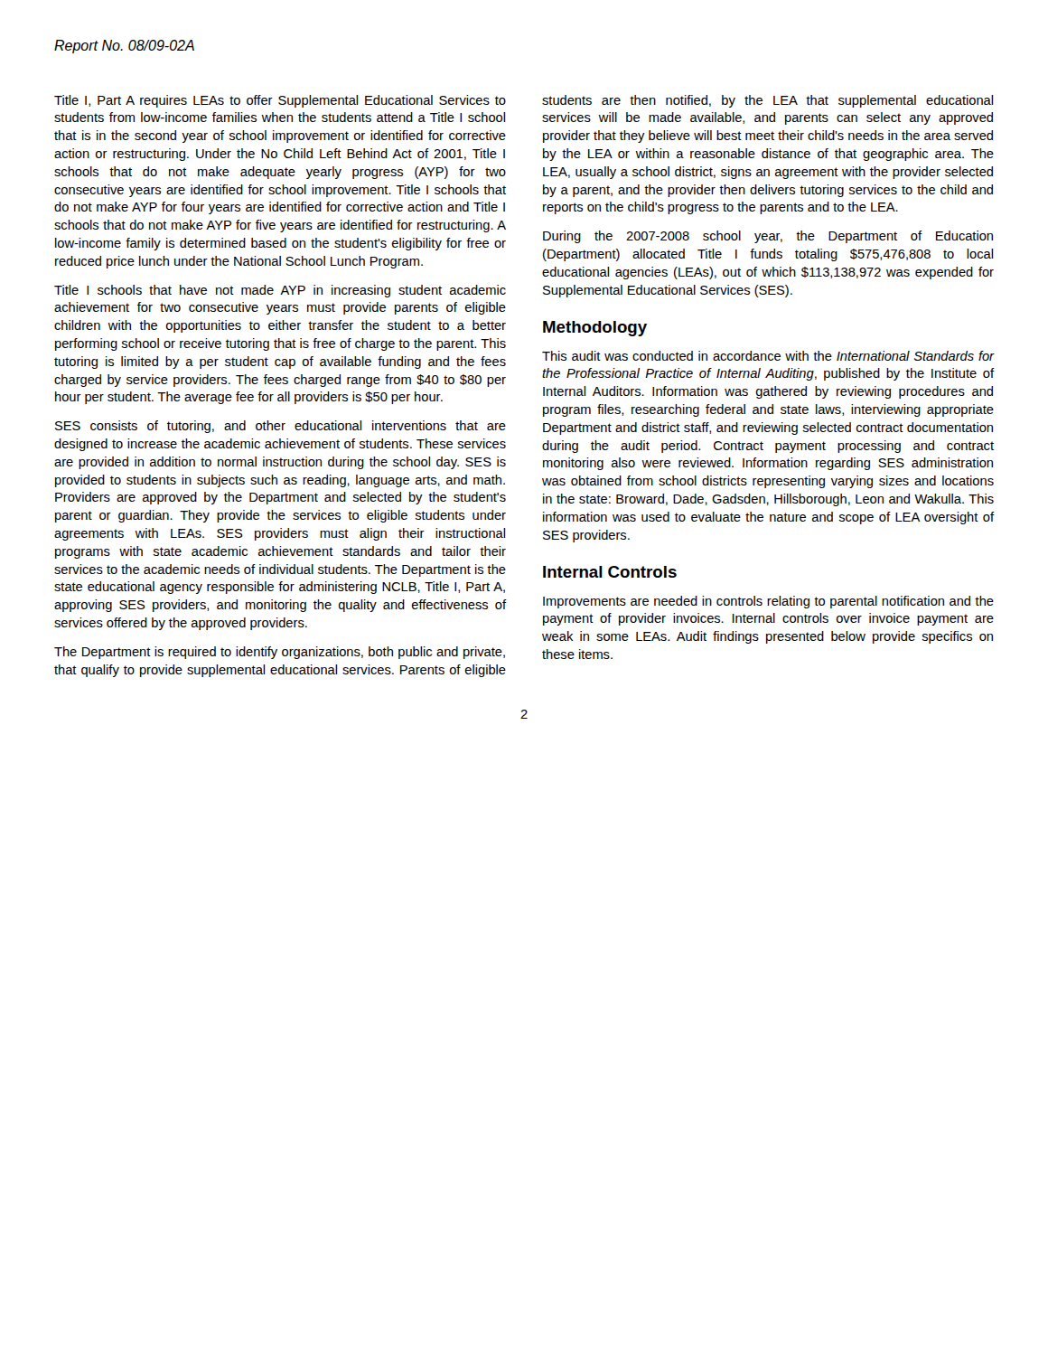Report No. 08/09-02A
Title I, Part A requires LEAs to offer Supplemental Educational Services to students from low-income families when the students attend a Title I school that is in the second year of school improvement or identified for corrective action or restructuring. Under the No Child Left Behind Act of 2001, Title I schools that do not make adequate yearly progress (AYP) for two consecutive years are identified for school improvement. Title I schools that do not make AYP for four years are identified for corrective action and Title I schools that do not make AYP for five years are identified for restructuring. A low-income family is determined based on the student's eligibility for free or reduced price lunch under the National School Lunch Program.
Title I schools that have not made AYP in increasing student academic achievement for two consecutive years must provide parents of eligible children with the opportunities to either transfer the student to a better performing school or receive tutoring that is free of charge to the parent. This tutoring is limited by a per student cap of available funding and the fees charged by service providers. The fees charged range from $40 to $80 per hour per student. The average fee for all providers is $50 per hour.
SES consists of tutoring, and other educational interventions that are designed to increase the academic achievement of students. These services are provided in addition to normal instruction during the school day. SES is provided to students in subjects such as reading, language arts, and math. Providers are approved by the Department and selected by the student's parent or guardian. They provide the services to eligible students under agreements with LEAs. SES providers must align their instructional programs with state academic achievement standards and tailor their services to the academic needs of individual students. The Department is the state educational agency responsible for administering NCLB, Title I, Part A, approving SES providers, and monitoring the quality and effectiveness of services offered by the approved providers.
The Department is required to identify organizations, both public and private, that qualify to provide supplemental educational services. Parents of eligible students are then notified, by the LEA that supplemental educational services will be made available, and parents can select any approved provider that they believe will best meet their child's needs in the area served by the LEA or within a reasonable distance of that geographic area. The LEA, usually a school district, signs an agreement with the provider selected by a parent, and the provider then delivers tutoring services to the child and reports on the child's progress to the parents and to the LEA.
During the 2007-2008 school year, the Department of Education (Department) allocated Title I funds totaling $575,476,808 to local educational agencies (LEAs), out of which $113,138,972 was expended for Supplemental Educational Services (SES).
Methodology
This audit was conducted in accordance with the International Standards for the Professional Practice of Internal Auditing, published by the Institute of Internal Auditors. Information was gathered by reviewing procedures and program files, researching federal and state laws, interviewing appropriate Department and district staff, and reviewing selected contract documentation during the audit period. Contract payment processing and contract monitoring also were reviewed. Information regarding SES administration was obtained from school districts representing varying sizes and locations in the state: Broward, Dade, Gadsden, Hillsborough, Leon and Wakulla. This information was used to evaluate the nature and scope of LEA oversight of SES providers.
Internal Controls
Improvements are needed in controls relating to parental notification and the payment of provider invoices. Internal controls over invoice payment are weak in some LEAs. Audit findings presented below provide specifics on these items.
2